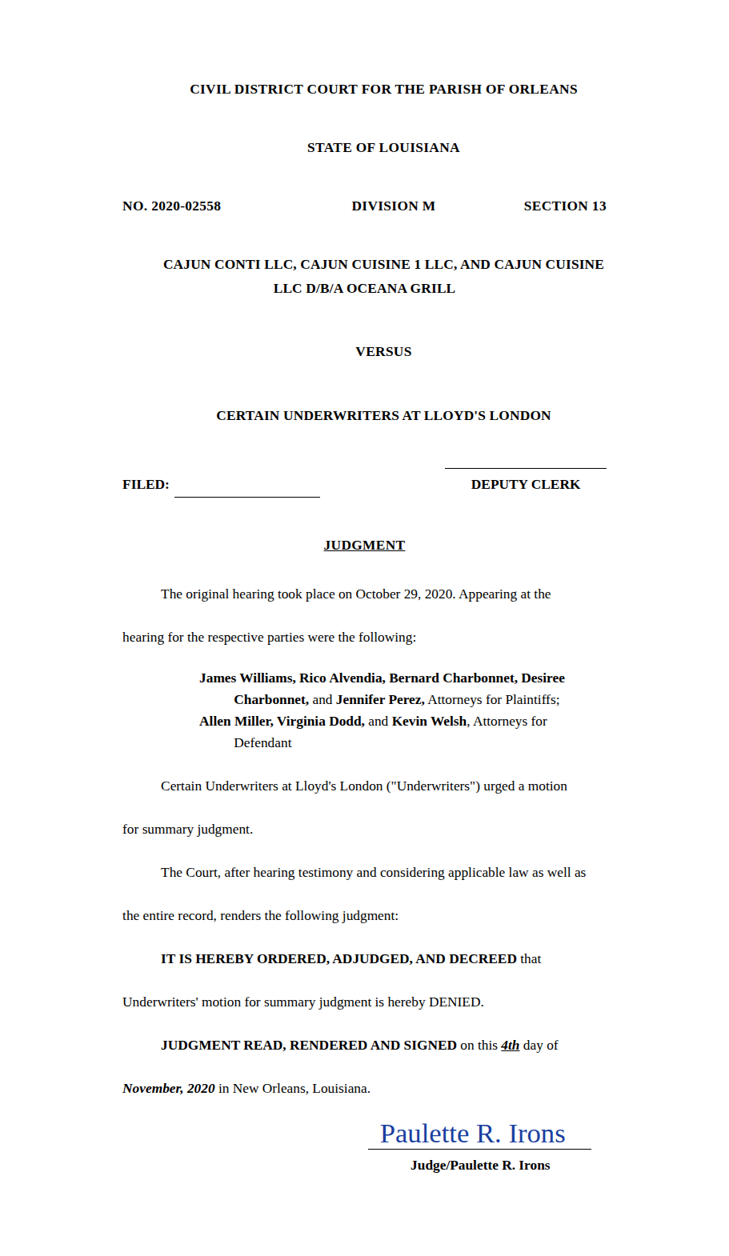CIVIL DISTRICT COURT FOR THE PARISH OF ORLEANS
STATE OF LOUISIANA
NO. 2020-02558 DIVISION M SECTION 13
CAJUN CONTI LLC, CAJUN CUISINE 1 LLC, AND CAJUN CUISINE
LLC D/B/A OCEANA GRILL
VERSUS
CERTAIN UNDERWRITERS AT LLOYD'S LONDON
FILED: DEPUTY CLERK
JUDGMENT
The original hearing took place on October 29, 2020. Appearing at the
hearing for the respective parties were the following:
James Williams, Rico Alvendia, Bernard Charbonnet, Desiree Charbonnet, and Jennifer Perez, Attorneys for Plaintiffs;
Allen Miller, Virginia Dodd, and Kevin Welsh, Attorneys for
Defendant
Certain Underwriters at Lloyd's London ("Underwriters") urged a motion
for summary judgment.
The Court, after hearing testimony and considering applicable law as well as
the entire record, renders the following judgment:
IT IS HEREBY ORDERED, ADJUDGED, AND DECREED that
Underwriters' motion for summary judgment is hereby DENIED.
JUDGMENT READ, RENDERED AND SIGNED on this 4th day of
November, 2020 in New Orleans, Louisiana.
Paulette R. Irons
Judge/Paulette R. Irons